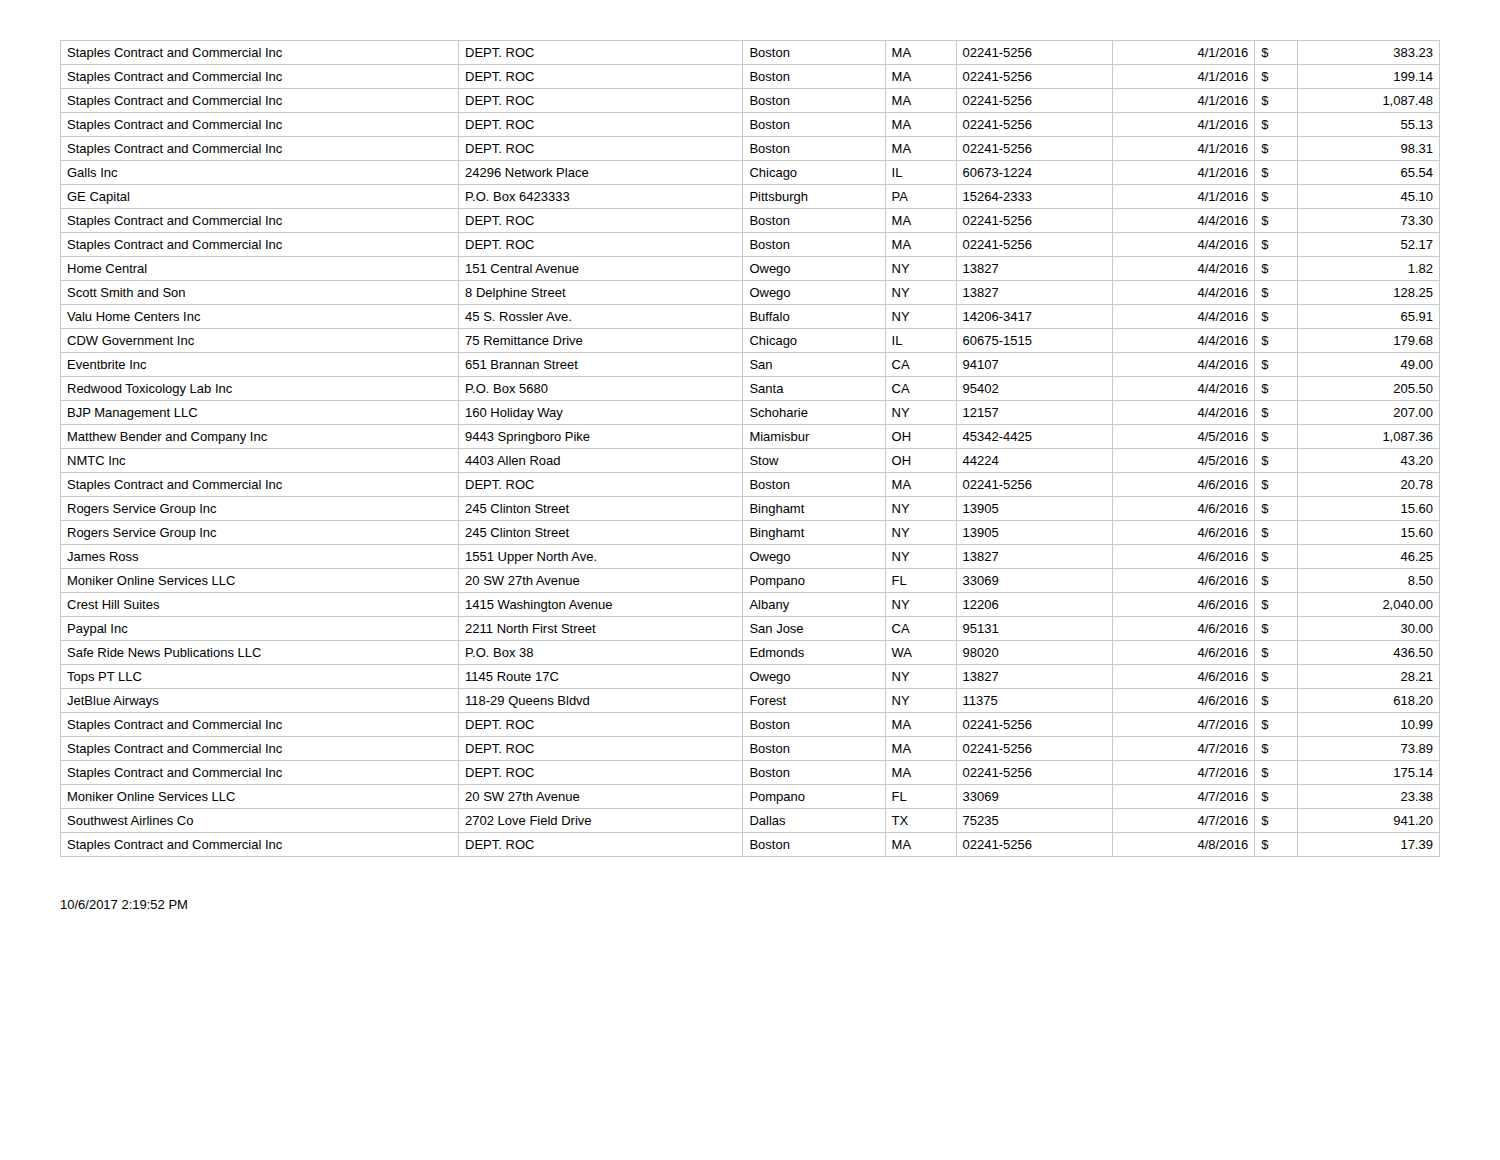| Staples Contract and Commercial Inc | DEPT. ROC | Boston | MA | 02241-5256 | 4/1/2016 | $ | 383.23 |
| Staples Contract and Commercial Inc | DEPT. ROC | Boston | MA | 02241-5256 | 4/1/2016 | $ | 199.14 |
| Staples Contract and Commercial Inc | DEPT. ROC | Boston | MA | 02241-5256 | 4/1/2016 | $ | 1,087.48 |
| Staples Contract and Commercial Inc | DEPT. ROC | Boston | MA | 02241-5256 | 4/1/2016 | $ | 55.13 |
| Staples Contract and Commercial Inc | DEPT. ROC | Boston | MA | 02241-5256 | 4/1/2016 | $ | 98.31 |
| Galls Inc | 24296 Network Place | Chicago | IL | 60673-1224 | 4/1/2016 | $ | 65.54 |
| GE Capital | P.O. Box 6423333 | Pittsburgh | PA | 15264-2333 | 4/1/2016 | $ | 45.10 |
| Staples Contract and Commercial Inc | DEPT. ROC | Boston | MA | 02241-5256 | 4/4/2016 | $ | 73.30 |
| Staples Contract and Commercial Inc | DEPT. ROC | Boston | MA | 02241-5256 | 4/4/2016 | $ | 52.17 |
| Home Central | 151 Central Avenue | Owego | NY | 13827 | 4/4/2016 | $ | 1.82 |
| Scott Smith and Son | 8 Delphine Street | Owego | NY | 13827 | 4/4/2016 | $ | 128.25 |
| Valu Home Centers Inc | 45 S. Rossler Ave. | Buffalo | NY | 14206-3417 | 4/4/2016 | $ | 65.91 |
| CDW Government Inc | 75 Remittance Drive | Chicago | IL | 60675-1515 | 4/4/2016 | $ | 179.68 |
| Eventbrite Inc | 651 Brannan Street | San | CA | 94107 | 4/4/2016 | $ | 49.00 |
| Redwood Toxicology Lab Inc | P.O. Box 5680 | Santa | CA | 95402 | 4/4/2016 | $ | 205.50 |
| BJP Management LLC | 160 Holiday Way | Schoharie | NY | 12157 | 4/4/2016 | $ | 207.00 |
| Matthew Bender and Company Inc | 9443 Springboro Pike | Miamisbur | OH | 45342-4425 | 4/5/2016 | $ | 1,087.36 |
| NMTC Inc | 4403 Allen Road | Stow | OH | 44224 | 4/5/2016 | $ | 43.20 |
| Staples Contract and Commercial Inc | DEPT. ROC | Boston | MA | 02241-5256 | 4/6/2016 | $ | 20.78 |
| Rogers Service Group Inc | 245 Clinton Street | Binghamt | NY | 13905 | 4/6/2016 | $ | 15.60 |
| Rogers Service Group Inc | 245 Clinton Street | Binghamt | NY | 13905 | 4/6/2016 | $ | 15.60 |
| James Ross | 1551 Upper North Ave. | Owego | NY | 13827 | 4/6/2016 | $ | 46.25 |
| Moniker Online Services LLC | 20 SW 27th Avenue | Pompano | FL | 33069 | 4/6/2016 | $ | 8.50 |
| Crest Hill Suites | 1415 Washington Avenue | Albany | NY | 12206 | 4/6/2016 | $ | 2,040.00 |
| Paypal Inc | 2211 North First Street | San Jose | CA | 95131 | 4/6/2016 | $ | 30.00 |
| Safe Ride News Publications LLC | P.O. Box 38 | Edmonds | WA | 98020 | 4/6/2016 | $ | 436.50 |
| Tops PT LLC | 1145 Route 17C | Owego | NY | 13827 | 4/6/2016 | $ | 28.21 |
| JetBlue Airways | 118-29 Queens Bldvd | Forest | NY | 11375 | 4/6/2016 | $ | 618.20 |
| Staples Contract and Commercial Inc | DEPT. ROC | Boston | MA | 02241-5256 | 4/7/2016 | $ | 10.99 |
| Staples Contract and Commercial Inc | DEPT. ROC | Boston | MA | 02241-5256 | 4/7/2016 | $ | 73.89 |
| Staples Contract and Commercial Inc | DEPT. ROC | Boston | MA | 02241-5256 | 4/7/2016 | $ | 175.14 |
| Moniker Online Services LLC | 20 SW 27th Avenue | Pompano | FL | 33069 | 4/7/2016 | $ | 23.38 |
| Southwest Airlines Co | 2702 Love Field Drive | Dallas | TX | 75235 | 4/7/2016 | $ | 941.20 |
| Staples Contract and Commercial Inc | DEPT. ROC | Boston | MA | 02241-5256 | 4/8/2016 | $ | 17.39 |
10/6/2017 2:19:52 PM